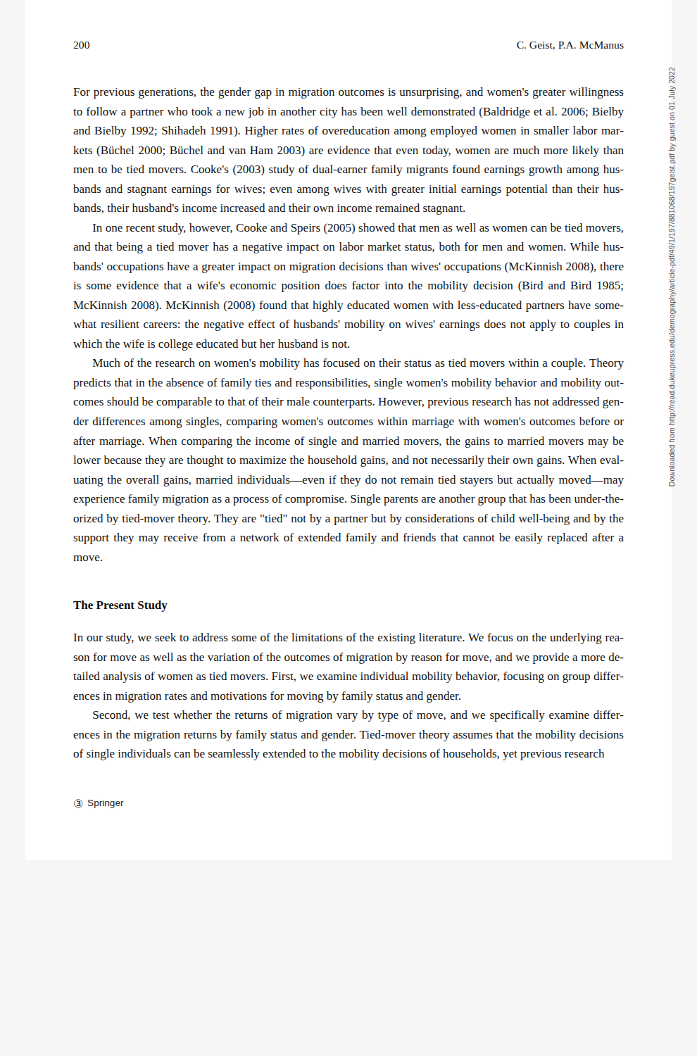Downloaded from http://read.dukeupress.edu/demography/article-pdf/49/1/197/881068/197geist.pdf by guest on 01 July 2022
200 C. Geist, P.A. McManus
For previous generations, the gender gap in migration outcomes is unsurprising, and women's greater willingness to follow a partner who took a new job in another city has been well demonstrated (Baldridge et al. 2006; Bielby and Bielby 1992; Shihadeh 1991). Higher rates of overeducation among employed women in smaller labor markets (Büchel 2000; Büchel and van Ham 2003) are evidence that even today, women are much more likely than men to be tied movers. Cooke's (2003) study of dual-earner family migrants found earnings growth among husbands and stagnant earnings for wives; even among wives with greater initial earnings potential than their husbands, their husband's income increased and their own income remained stagnant.
In one recent study, however, Cooke and Speirs (2005) showed that men as well as women can be tied movers, and that being a tied mover has a negative impact on labor market status, both for men and women. While husbands' occupations have a greater impact on migration decisions than wives' occupations (McKinnish 2008), there is some evidence that a wife's economic position does factor into the mobility decision (Bird and Bird 1985; McKinnish 2008). McKinnish (2008) found that highly educated women with less-educated partners have somewhat resilient careers: the negative effect of husbands' mobility on wives' earnings does not apply to couples in which the wife is college educated but her husband is not.
Much of the research on women's mobility has focused on their status as tied movers within a couple. Theory predicts that in the absence of family ties and responsibilities, single women's mobility behavior and mobility outcomes should be comparable to that of their male counterparts. However, previous research has not addressed gender differences among singles, comparing women's outcomes within marriage with women's outcomes before or after marriage. When comparing the income of single and married movers, the gains to married movers may be lower because they are thought to maximize the household gains, and not necessarily their own gains. When evaluating the overall gains, married individuals—even if they do not remain tied stayers but actually moved—may experience family migration as a process of compromise. Single parents are another group that has been under-theorized by tied-mover theory. They are "tied" not by a partner but by considerations of child well-being and by the support they may receive from a network of extended family and friends that cannot be easily replaced after a move.
The Present Study
In our study, we seek to address some of the limitations of the existing literature. We focus on the underlying reason for move as well as the variation of the outcomes of migration by reason for move, and we provide a more detailed analysis of women as tied movers. First, we examine individual mobility behavior, focusing on group differences in migration rates and motivations for moving by family status and gender.
Second, we test whether the returns of migration vary by type of move, and we specifically examine differences in the migration returns by family status and gender. Tied-mover theory assumes that the mobility decisions of single individuals can be seamlessly extended to the mobility decisions of households, yet previous research
③ Springer